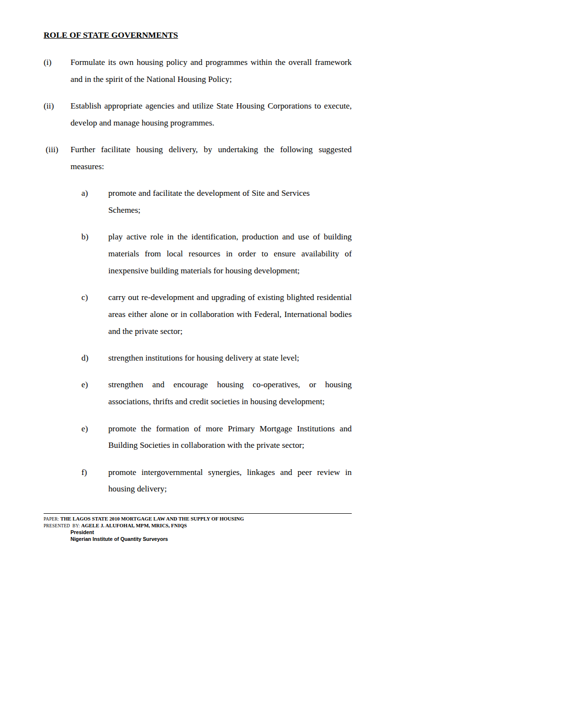ROLE OF STATE GOVERNMENTS
(i)
Formulate its own housing policy and programmes within the overall framework and in the spirit of the National Housing Policy;
(ii)
Establish appropriate agencies and utilize State Housing Corporations to execute, develop and manage housing programmes.
(iii)
Further facilitate housing delivery, by undertaking the following suggested measures:
a)
promote and facilitate the development of Site and Services Schemes;
b)
play active role in the identification, production and use of building materials from local resources in order to ensure availability of inexpensive building materials for housing development;
c)
carry out re-development and upgrading of existing blighted residential areas either alone or in collaboration with Federal, International bodies and the private sector;
d)
strengthen institutions for housing delivery at state level;
e)
strengthen and encourage housing co-operatives, or housing associations, thrifts and credit societies in housing development;
e)
promote the formation of more Primary Mortgage Institutions and Building Societies in collaboration with the private sector;
f)
promote intergovernmental synergies, linkages and peer review in housing delivery;
PAPER: THE LAGOS STATE 2010 MORTGAGE LAW AND THE SUPPLY OF HOUSING
PRESENTED BY: AGELE J. ALUFOHAI, MPM, MRICS, FNIQS
President
Nigerian Institute of Quantity Surveyors